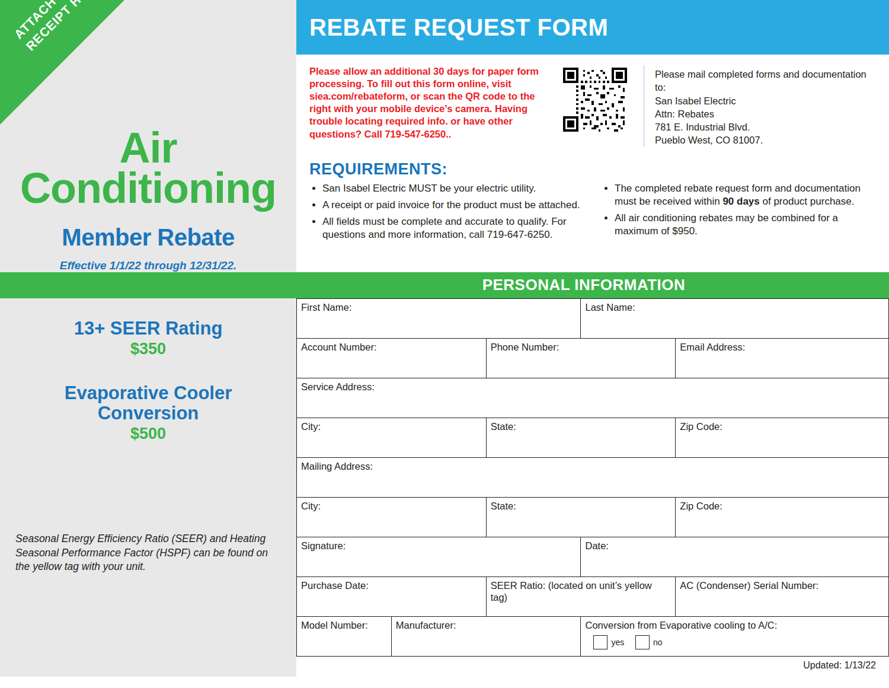ATTACH
RECEIPT HERE
Air
Conditioning
Member Rebate
Effective 1/1/22 through 12/31/22.
REBATE REQUEST FORM
Please allow an additional 30 days for paper form processing. To fill out this form online, visit siea.com/rebateform, or scan the QR code to the right with your mobile device’s camera. Having trouble locating required info. or have other questions? Call 719-547-6250..
Please mail completed forms and documentation to:
San Isabel Electric
Attn: Rebates
781 E. Industrial Blvd.
Pueblo West, CO 81007.
REQUIREMENTS:
San Isabel Electric MUST be your electric utility.
A receipt or paid invoice for the product must be attached.
All fields must be complete and accurate to qualify. For questions and more information, call 719-647-6250.
The completed rebate request form and documentation must be received within 90 days of product purchase.
All air conditioning rebates may be combined for a maximum of $950.
PERSONAL INFORMATION
13+ SEER Rating
$350
Evaporative Cooler
Conversion
$500
Seasonal Energy Efficiency Ratio (SEER) and Heating Seasonal Performance Factor (HSPF) can be found on the yellow tag with your unit.
| First Name: | Last Name: |
| Account Number: | Phone Number: | Email Address: |
| Service Address: |
| City: | State: | Zip Code: |
| Mailing Address: |
| City: | State: | Zip Code: |
| Signature: | Date: |
| Purchase Date: | SEER Ratio: (located on unit’s yellow tag) | AC (Condenser) Serial Number: |
| Model Number: | Manufacturer: | Conversion from Evaporative cooling to A/C: yes no |
Updated: 1/13/22